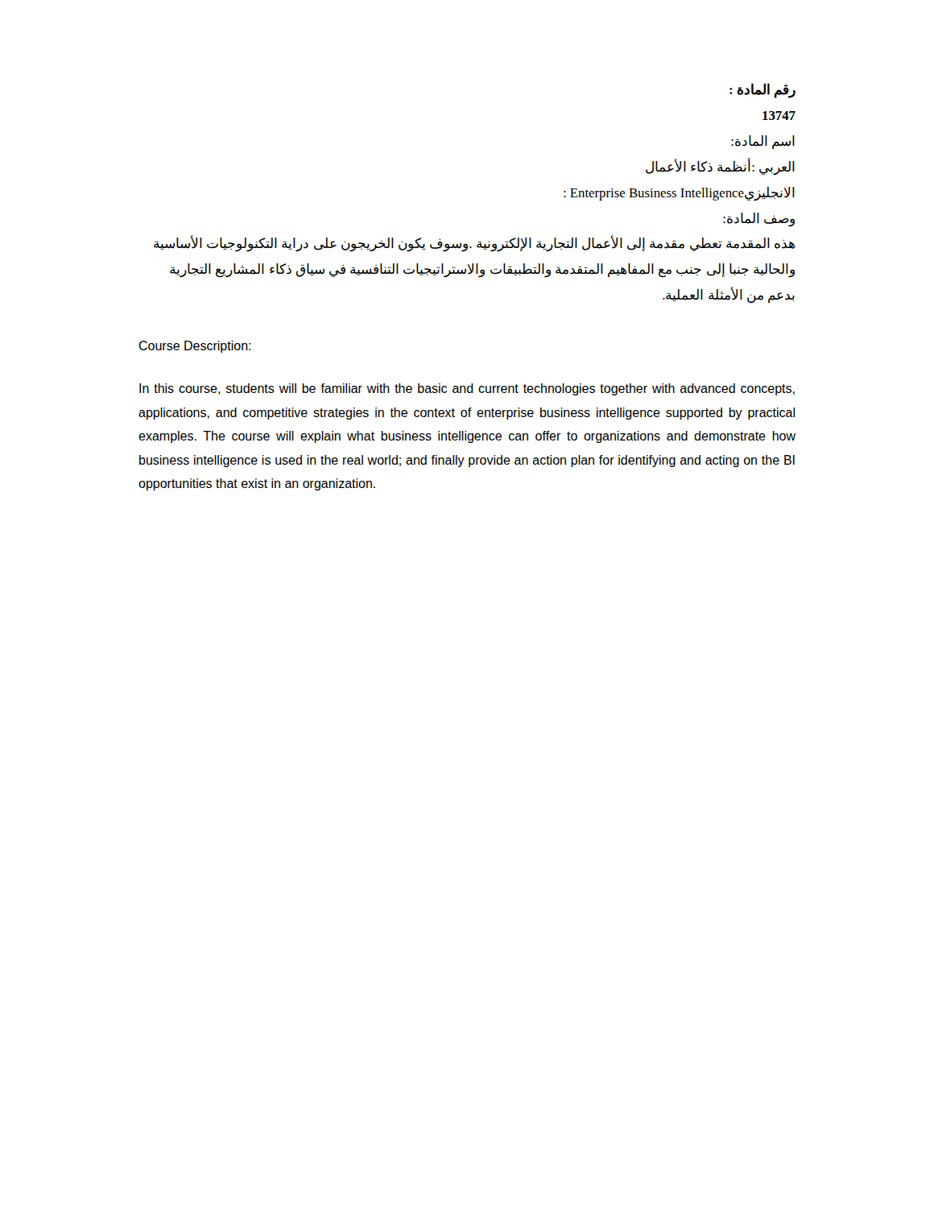رقم المادة :
13747
اسم المادة:
العربي :أنظمة ذكاء الأعمال
الانجليزيEnterprise Business Intelligence :
وصف المادة:
هذه المقدمة تعطي مقدمة إلى الأعمال التجارية الإلكترونية .وسوف يكون الخريجون على دراية التكنولوجيات الأساسية والحالية جنبا إلى جنب مع المفاهيم المتقدمة والتطبيقات والاستراتيجيات التنافسية في سياق ذكاء المشاريع التجارية بدعم من الأمثلة العملية.
Course Description:
In this course, students will be familiar with the basic and current technologies together with advanced concepts, applications, and competitive strategies in the context of enterprise business intelligence supported by practical examples. The course will explain what business intelligence can offer to organizations and demonstrate how business intelligence is used in the real world; and finally provide an action plan for identifying and acting on the BI opportunities that exist in an organization.